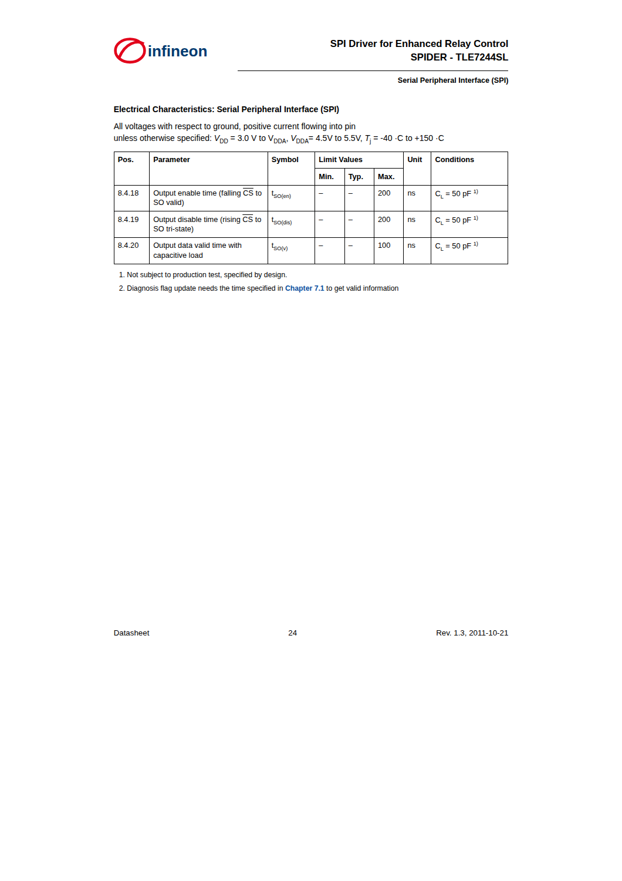infineon
SPI Driver for Enhanced Relay Control
SPIDER - TLE7244SL
Serial Peripheral Interface (SPI)
Electrical Characteristics: Serial Peripheral Interface (SPI)
All voltages with respect to ground, positive current flowing into pin
unless otherwise specified: VDD = 3.0 V to VDDA, VDDA= 4.5V to 5.5V, Tj = -40 ·C to +150 ·C
| Pos. | Parameter | Symbol | Limit Values | Unit | Conditions |
| --- | --- | --- | --- | --- | --- |
| Min. | Typ. | Max. |
| 8.4.18 | Output enable time (falling CS to SO valid) | t SO(en) | – | – | 200 | ns | C L = 50 pF 1) |
| 8.4.19 | Output disable time (rising CS to SO tri-state) | t SO(dis) | – | – | 200 | ns | C L = 50 pF 1) |
| 8.4.20 | Output data valid time with capacitive load | t SO(v) | – | – | 100 | ns | C L = 50 pF 1) |
Not subject to production test, specified by design.
Diagnosis flag update needs the time specified in Chapter 7.1 to get valid information
Datasheet
24
Rev. 1.3, 2011-10-21